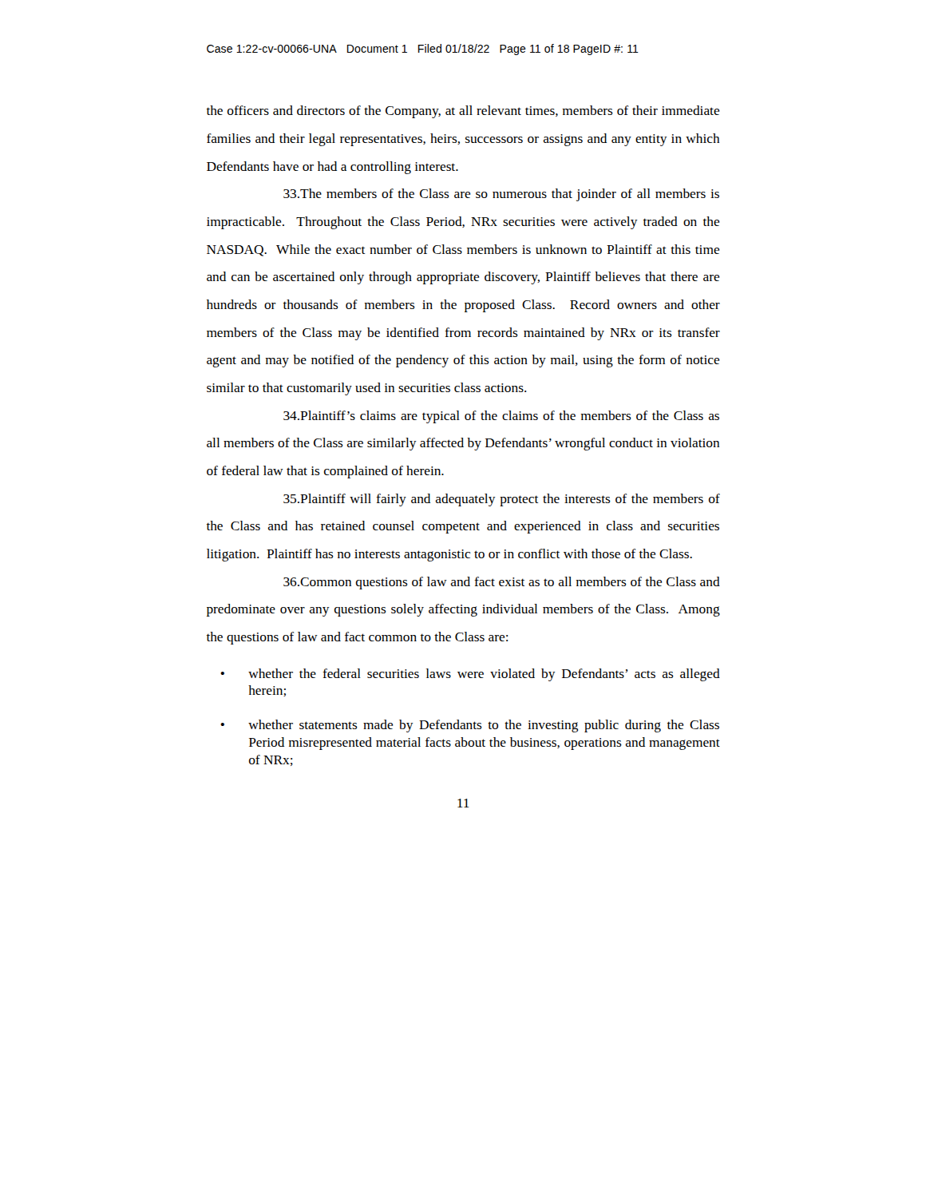Case 1:22-cv-00066-UNA Document 1 Filed 01/18/22 Page 11 of 18 PageID #: 11
the officers and directors of the Company, at all relevant times, members of their immediate families and their legal representatives, heirs, successors or assigns and any entity in which Defendants have or had a controlling interest.
33. The members of the Class are so numerous that joinder of all members is impracticable. Throughout the Class Period, NRx securities were actively traded on the NASDAQ. While the exact number of Class members is unknown to Plaintiff at this time and can be ascertained only through appropriate discovery, Plaintiff believes that there are hundreds or thousands of members in the proposed Class. Record owners and other members of the Class may be identified from records maintained by NRx or its transfer agent and may be notified of the pendency of this action by mail, using the form of notice similar to that customarily used in securities class actions.
34. Plaintiff’s claims are typical of the claims of the members of the Class as all members of the Class are similarly affected by Defendants’ wrongful conduct in violation of federal law that is complained of herein.
35. Plaintiff will fairly and adequately protect the interests of the members of the Class and has retained counsel competent and experienced in class and securities litigation. Plaintiff has no interests antagonistic to or in conflict with those of the Class.
36. Common questions of law and fact exist as to all members of the Class and predominate over any questions solely affecting individual members of the Class. Among the questions of law and fact common to the Class are:
whether the federal securities laws were violated by Defendants’ acts as alleged herein;
whether statements made by Defendants to the investing public during the Class Period misrepresented material facts about the business, operations and management of NRx;
11